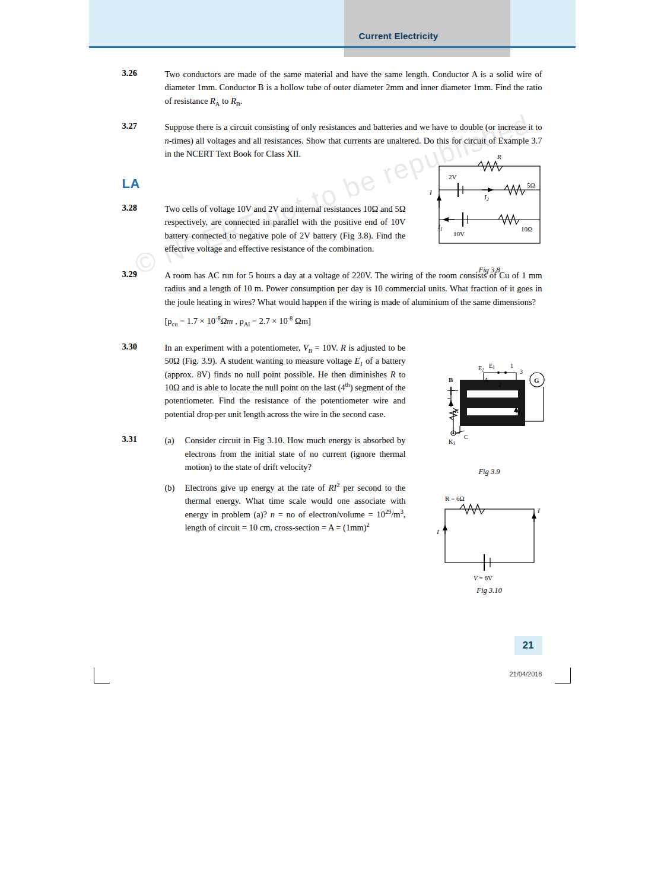Current Electricity
© NCERT not to be republished
3.26
Two conductors are made of the same material and have the same length. Conductor A is a solid wire of diameter 1mm. Conductor B is a hollow tube of outer diameter 2mm and inner diameter 1mm. Find the ratio of resistance RA to RB.
3.27
Suppose there is a circuit consisting of only resistances and batteries and we have to double (or increase it to n-times) all voltages and all resistances. Show that currents are unaltered. Do this for circuit of Example 3.7 in the NCERT Text Book for Class XII.
LA
3.28
Two cells of voltage 10V and 2V and internal resistances 10Ω and 5Ω respectively, are connected in parallel with the positive end of 10V battery connected to negative pole of 2V battery (Fig 3.8). Find the effective voltage and effective resistance of the combination.
3.29
A room has AC run for 5 hours a day at a voltage of 220V. The wiring of the room consists of Cu of 1 mm radius and a length of 10 m. Power consumption per day is 10 commercial units. What fraction of it goes in the joule heating in wires? What would happen if the wiring is made of aluminium of the same dimensions?
[ρcu = 1.7 × 10-8Ωm , ρAl = 2.7 × 10-8 Ωm]
3.30
In an experiment with a potentiometer, VB = 10V. R is adjusted to be 50Ω (Fig. 3.9). A student wanting to measure voltage E1 of a battery (approx. 8V) finds no null point possible. He then diminishes R to 10Ω and is able to locate the null point on the last (4th) segment of the potentiometer. Find the resistance of the potentiometer wire and potential drop per unit length across the wire in the second case.
3.31
(a) Consider circuit in Fig 3.10. How much energy is absorbed by electrons from the initial state of no current (ignore thermal motion) to the state of drift velocity?
(b) Electrons give up energy at the rate of RI2 per second to the thermal energy. What time scale would one associate with energy in problem (a)? n = no of electron/volume = 1029/m3, length of circuit = 10 cm, cross-section = A = (1mm)2
R I 2V I2 5Ω 10V I1 10Ω
Fig 3.8
G E2 E1 1 3 2 A B – R K1 C N1
Fig 3.9
R = 6Ω I I V = 6V
Fig 3.10
21
21/04/2018